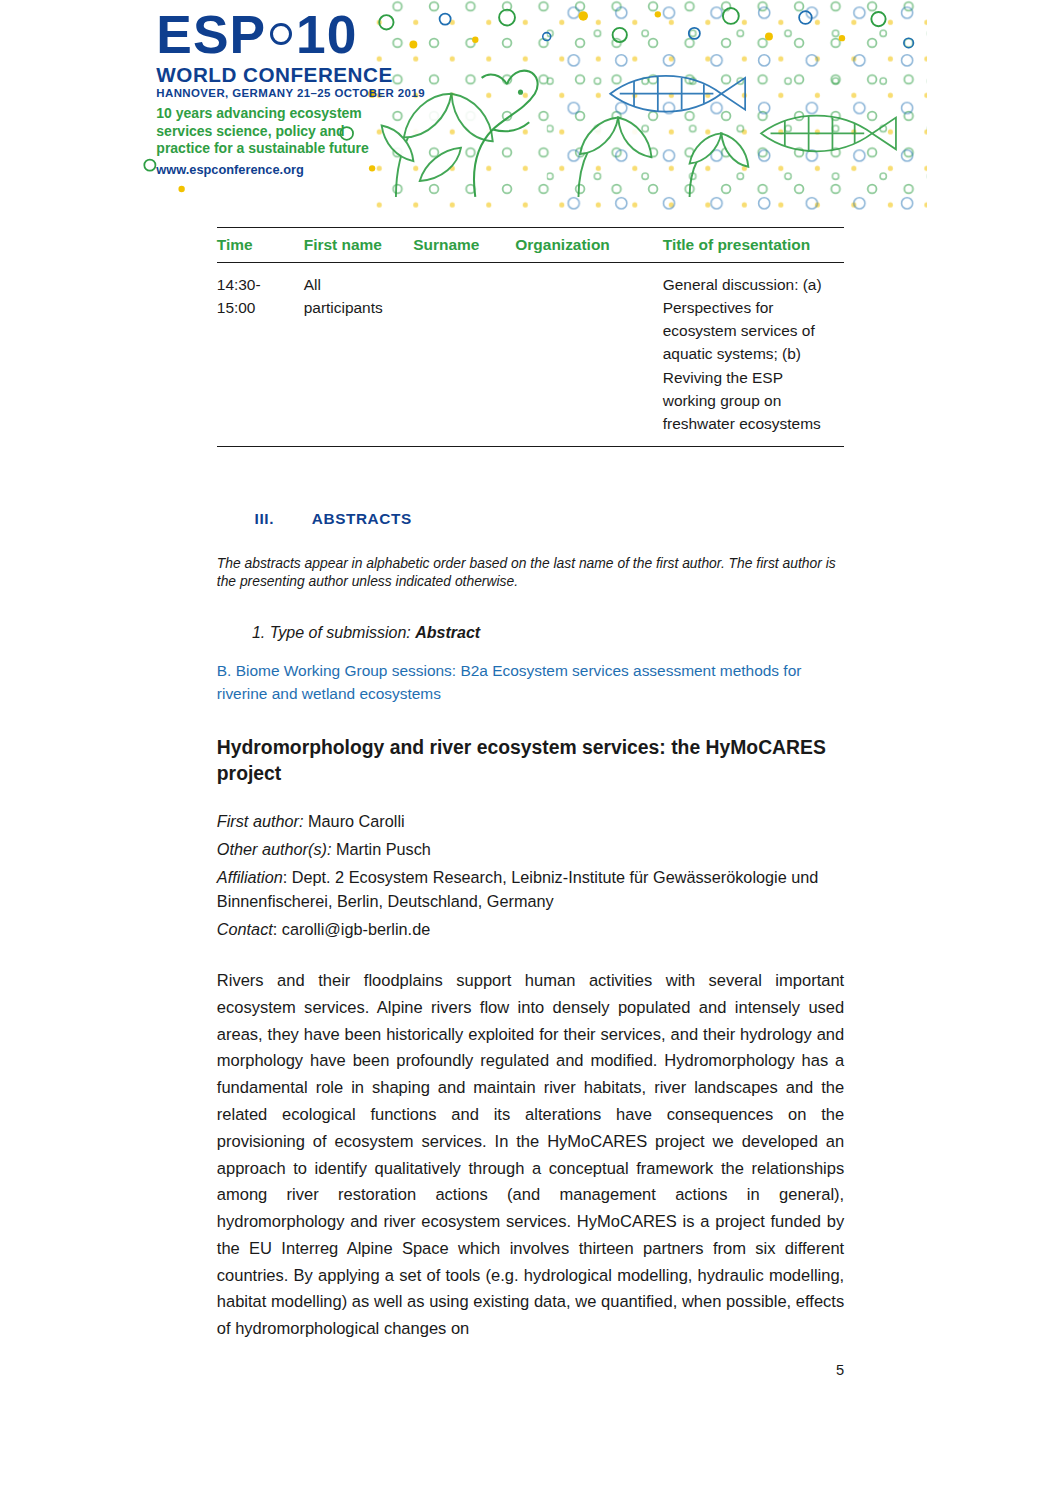ESP 10
WORLD CONFERENCE
HANNOVER, GERMANY 21–25 OCTOBER 2019
10 years advancing ecosystem
services science, policy and
practice for a sustainable future
www.espconference.org
| Time | First name | Surname | Organization | Title of presentation |
| --- | --- | --- | --- | --- |
| 14:30- 15:00 | All participants | | | General discussion: (a) Perspectives for ecosystem services of aquatic systems; (b) Reviving the ESP working group on freshwater ecosystems |
III. ABSTRACTS
The abstracts appear in alphabetic order based on the last name of the first author. The first author is the presenting author unless indicated otherwise.
Type of submission: Abstract
B. Biome Working Group sessions: B2a Ecosystem services assessment methods for riverine and wetland ecosystems
Hydromorphology and river ecosystem services: the HyMoCARES project
First author: Mauro Carolli
Other author(s): Martin Pusch
Affiliation: Dept. 2 Ecosystem Research, Leibniz-Institute für Gewässerökologie und Binnenfischerei, Berlin, Deutschland, Germany
Contact: carolli@igb-berlin.de
Rivers and their floodplains support human activities with several important ecosystem services. Alpine rivers flow into densely populated and intensely used areas, they have been historically exploited for their services, and their hydrology and morphology have been profoundly regulated and modified. Hydromorphology has a fundamental role in shaping and maintain river habitats, river landscapes and the related ecological functions and its alterations have consequences on the provisioning of ecosystem services. In the HyMoCARES project we developed an approach to identify qualitatively through a conceptual framework the relationships among river restoration actions (and management actions in general), hydromorphology and river ecosystem services. HyMoCARES is a project funded by the EU Interreg Alpine Space which involves thirteen partners from six different countries. By applying a set of tools (e.g. hydrological modelling, hydraulic modelling, habitat modelling) as well as using existing data, we quantified, when possible, effects of hydromorphological changes on
5